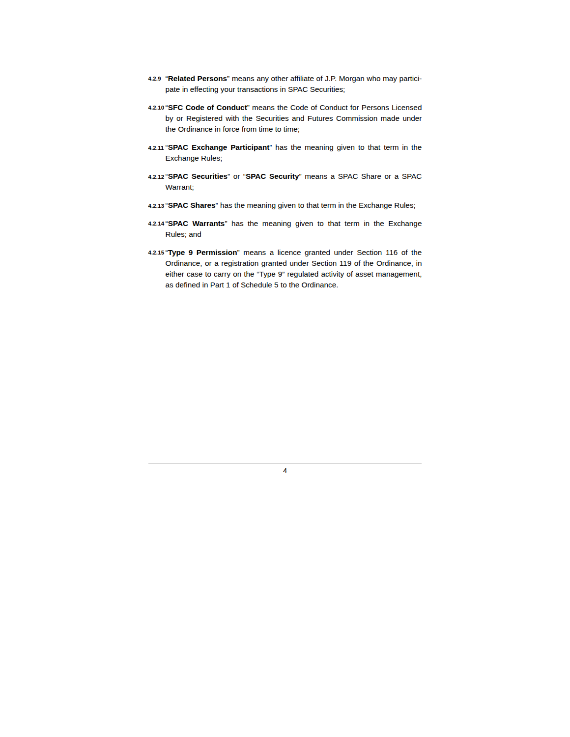4.2.9
“Related Persons” means any other affiliate of J.P. Morgan who may participate in effecting your transactions in SPAC Securities;
4.2.10
“SFC Code of Conduct” means the Code of Conduct for Persons Licensed by or Registered with the Securities and Futures Commission made under the Ordinance in force from time to time;
4.2.11
“SPAC Exchange Participant” has the meaning given to that term in the Exchange Rules;
4.2.12
“SPAC Securities” or “SPAC Security” means a SPAC Share or a SPAC Warrant;
4.2.13
“SPAC Shares” has the meaning given to that term in the Exchange Rules;
4.2.14
“SPAC Warrants” has the meaning given to that term in the Exchange Rules; and
4.2.15
“Type 9 Permission” means a licence granted under Section 116 of the Ordinance, or a registration granted under Section 119 of the Ordinance, in either case to carry on the “Type 9” regulated activity of asset management, as defined in Part 1 of Schedule 5 to the Ordinance.
4